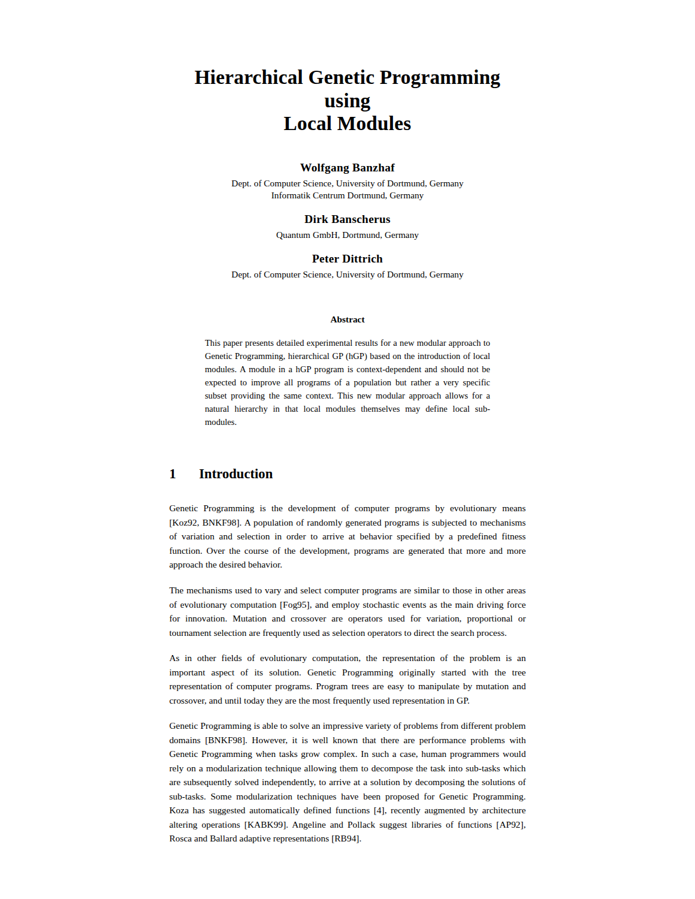Hierarchical Genetic Programming using
Local Modules
Wolfgang Banzhaf
Dept. of Computer Science, University of Dortmund, Germany
Informatik Centrum Dortmund, Germany
Dirk Banscherus
Quantum GmbH, Dortmund, Germany
Peter Dittrich
Dept. of Computer Science, University of Dortmund, Germany
Abstract
This paper presents detailed experimental results for a new modular approach to Genetic Programming, hierarchical GP (hGP) based on the introduction of local modules. A module in a hGP program is context-dependent and should not be expected to improve all programs of a population but rather a very specific subset providing the same context. This new modular approach allows for a natural hierarchy in that local modules themselves may define local sub-modules.
1 Introduction
Genetic Programming is the development of computer programs by evolutionary means [Koz92, BNKF98]. A population of randomly generated programs is subjected to mechanisms of variation and selection in order to arrive at behavior specified by a predefined fitness function. Over the course of the development, programs are generated that more and more approach the desired behavior.
The mechanisms used to vary and select computer programs are similar to those in other areas of evolutionary computation [Fog95], and employ stochastic events as the main driving force for innovation. Mutation and crossover are operators used for variation, proportional or tournament selection are frequently used as selection operators to direct the search process.
As in other fields of evolutionary computation, the representation of the problem is an important aspect of its solution. Genetic Programming originally started with the tree representation of computer programs. Program trees are easy to manipulate by mutation and crossover, and until today they are the most frequently used representation in GP.
Genetic Programming is able to solve an impressive variety of problems from different problem domains [BNKF98]. However, it is well known that there are performance problems with Genetic Programming when tasks grow complex. In such a case, human programmers would rely on a modularization technique allowing them to decompose the task into sub-tasks which are subsequently solved independently, to arrive at a solution by decomposing the solutions of sub-tasks. Some modularization techniques have been proposed for Genetic Programming. Koza has suggested automatically defined functions [4], recently augmented by architecture altering operations [KABK99]. Angeline and Pollack suggest libraries of functions [AP92], Rosca and Ballard adaptive representations [RB94].